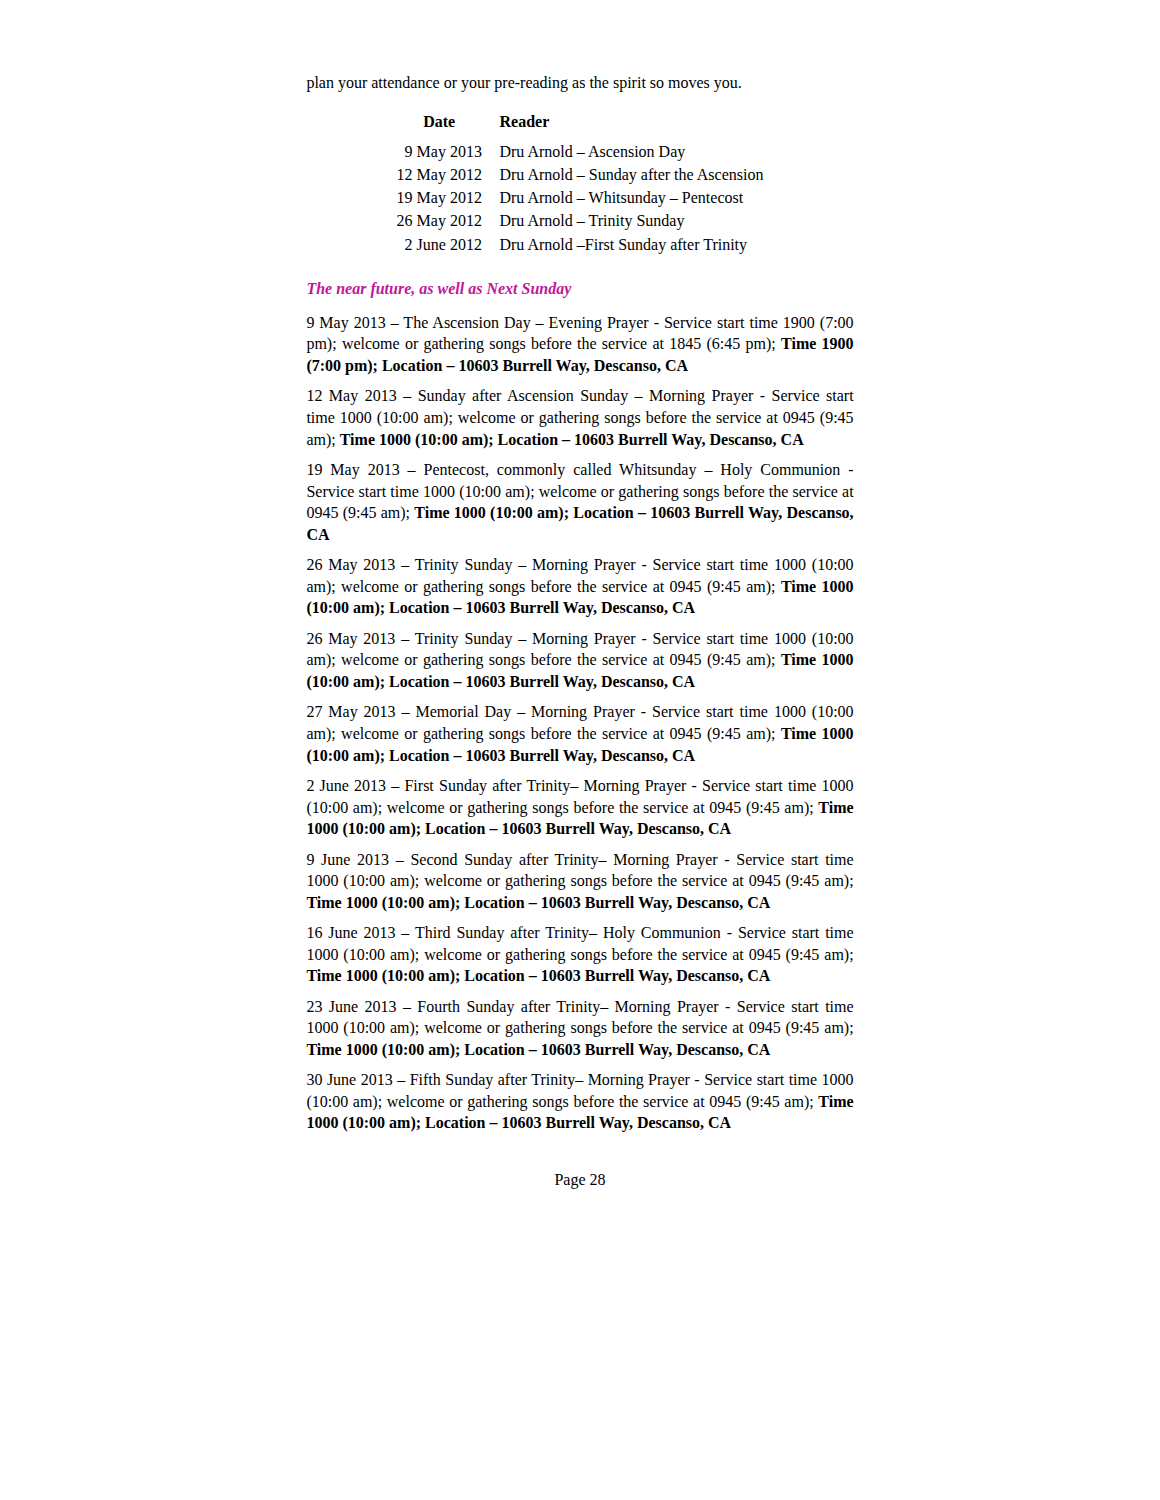plan your attendance or your pre-reading as the spirit so moves you.
| Date | Reader |
| --- | --- |
| 9 May 2013 | Dru Arnold – Ascension Day |
| 12 May 2012 | Dru Arnold – Sunday after the Ascension |
| 19 May 2012 | Dru Arnold – Whitsunday – Pentecost |
| 26 May 2012 | Dru Arnold – Trinity Sunday |
| 2 June 2012 | Dru Arnold –First Sunday after Trinity |
The near future, as well as Next Sunday
9 May 2013 – The Ascension Day – Evening Prayer - Service start time 1900 (7:00 pm); welcome or gathering songs before the service at 1845 (6:45 pm); Time 1900 (7:00 pm); Location – 10603 Burrell Way, Descanso, CA
12 May 2013 – Sunday after Ascension Sunday – Morning Prayer - Service start time 1000 (10:00 am); welcome or gathering songs before the service at 0945 (9:45 am); Time 1000 (10:00 am); Location – 10603 Burrell Way, Descanso, CA
19 May 2013 – Pentecost, commonly called Whitsunday – Holy Communion - Service start time 1000 (10:00 am); welcome or gathering songs before the service at 0945 (9:45 am); Time 1000 (10:00 am); Location – 10603 Burrell Way, Descanso, CA
26 May 2013 – Trinity Sunday – Morning Prayer - Service start time 1000 (10:00 am); welcome or gathering songs before the service at 0945 (9:45 am); Time 1000 (10:00 am); Location – 10603 Burrell Way, Descanso, CA
26 May 2013 – Trinity Sunday – Morning Prayer - Service start time 1000 (10:00 am); welcome or gathering songs before the service at 0945 (9:45 am); Time 1000 (10:00 am); Location – 10603 Burrell Way, Descanso, CA
27 May 2013 – Memorial Day – Morning Prayer - Service start time 1000 (10:00 am); welcome or gathering songs before the service at 0945 (9:45 am); Time 1000 (10:00 am); Location – 10603 Burrell Way, Descanso, CA
2 June 2013 – First Sunday after Trinity– Morning Prayer - Service start time 1000 (10:00 am); welcome or gathering songs before the service at 0945 (9:45 am); Time 1000 (10:00 am); Location – 10603 Burrell Way, Descanso, CA
9 June 2013 – Second Sunday after Trinity– Morning Prayer - Service start time 1000 (10:00 am); welcome or gathering songs before the service at 0945 (9:45 am); Time 1000 (10:00 am); Location – 10603 Burrell Way, Descanso, CA
16 June 2013 – Third Sunday after Trinity– Holy Communion - Service start time 1000 (10:00 am); welcome or gathering songs before the service at 0945 (9:45 am); Time 1000 (10:00 am); Location – 10603 Burrell Way, Descanso, CA
23 June 2013 – Fourth Sunday after Trinity– Morning Prayer - Service start time 1000 (10:00 am); welcome or gathering songs before the service at 0945 (9:45 am); Time 1000 (10:00 am); Location – 10603 Burrell Way, Descanso, CA
30 June 2013 – Fifth Sunday after Trinity– Morning Prayer - Service start time 1000 (10:00 am); welcome or gathering songs before the service at 0945 (9:45 am); Time 1000 (10:00 am); Location – 10603 Burrell Way, Descanso, CA
Page 28